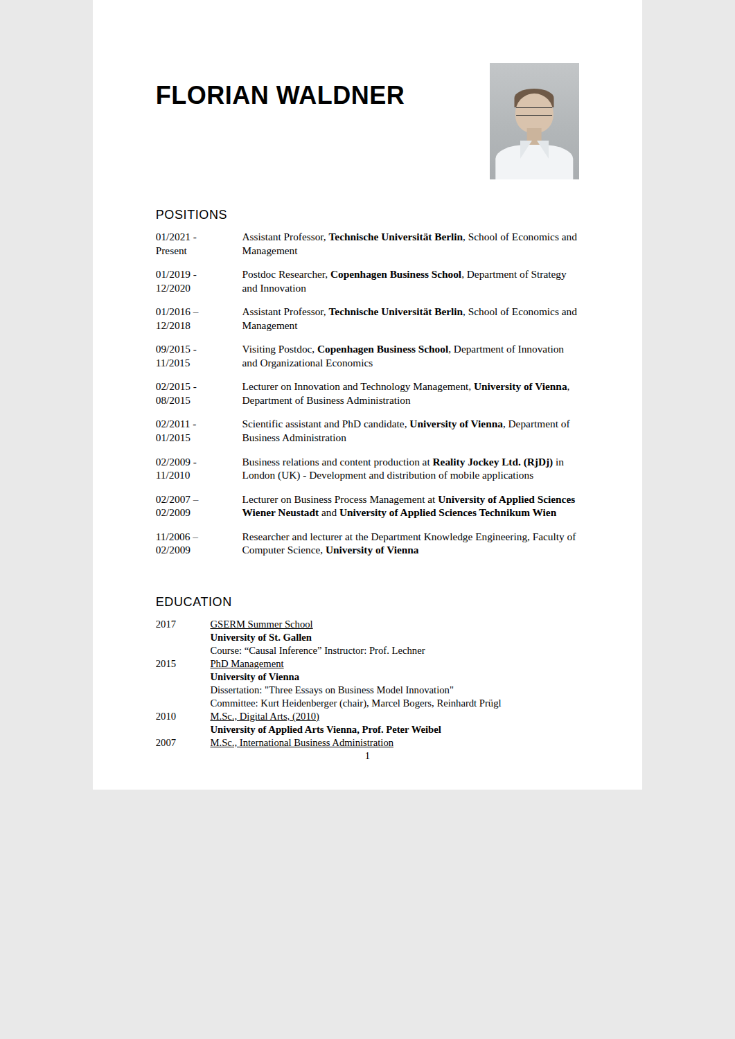FLORIAN WALDNER
POSITIONS
| 01/2021 - Present | Assistant Professor, Technische Universität Berlin , School of Economics and Management |
| 01/2019 - 12/2020 | Postdoc Researcher, Copenhagen Business School , Department of Strategy and Innovation |
| 01/2016 – 12/2018 | Assistant Professor, Technische Universität Berlin , School of Economics and Management |
| 09/2015 - 11/2015 | Visiting Postdoc, Copenhagen Business School , Department of Innovation and Organizational Economics |
| 02/2015 - 08/2015 | Lecturer on Innovation and Technology Management, University of Vienna , Department of Business Administration |
| 02/2011 - 01/2015 | Scientific assistant and PhD candidate, University of Vienna , Department of Business Administration |
| 02/2009 - 11/2010 | Business relations and content production at Reality Jockey Ltd. (RjDj) in London (UK) - Development and distribution of mobile applications |
| 02/2007 – 02/2009 | Lecturer on Business Process Management at University of Applied Sciences Wiener Neustadt and University of Applied Sciences Technikum Wien |
| 11/2006 – 02/2009 | Researcher and lecturer at the Department Knowledge Engineering, Faculty of Computer Science, University of Vienna |
EDUCATION
| 2017 | GSERM Summer School University of St. Gallen Course: “Causal Inference” Instructor: Prof. Lechner |
| 2015 | PhD Management University of Vienna Dissertation: "Three Essays on Business Model Innovation" Committee: Kurt Heidenberger (chair), Marcel Bogers, Reinhardt Prügl |
| 2010 | M.Sc., Digital Arts, (2010) University of Applied Arts Vienna, Prof. Peter Weibel |
| 2007 | M.Sc., International Business Administration |
1